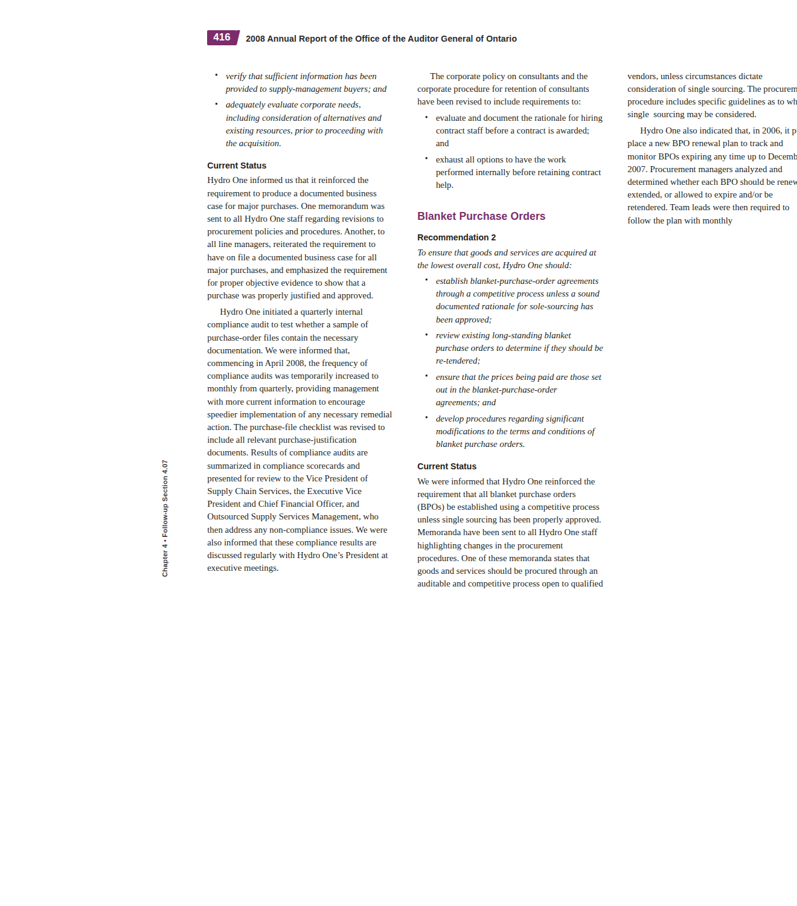416
2008 Annual Report of the Office of the Auditor General of Ontario
Chapter 4 • Follow-up Section 4.07
verify that sufficient information has been provided to supply-management buyers; and
adequately evaluate corporate needs, including consideration of alternatives and existing resources, prior to proceeding with the acquisition.
Current Status
Hydro One informed us that it reinforced the requirement to produce a documented business case for major purchases. One memorandum was sent to all Hydro One staff regarding revisions to procurement policies and procedures. Another, to all line managers, reiterated the requirement to have on file a documented business case for all major purchases, and emphasized the requirement for proper objective evidence to show that a purchase was properly justified and approved.
Hydro One initiated a quarterly internal compliance audit to test whether a sample of purchase-order files contain the necessary documentation. We were informed that, commencing in April 2008, the frequency of compliance audits was temporarily increased to monthly from quarterly, providing management with more current information to encourage speedier implementation of any necessary remedial action. The purchase-file checklist was revised to include all relevant purchase-justification documents. Results of compliance audits are summarized in compliance scorecards and presented for review to the Vice President of Supply Chain Services, the Executive Vice President and Chief Financial Officer, and Outsourced Supply Services Management, who then address any non-compliance issues. We were also informed that these compliance results are discussed regularly with Hydro One’s President at executive meetings.
The corporate policy on consultants and the corporate procedure for retention of consultants have been revised to include requirements to:
evaluate and document the rationale for hiring contract staff before a contract is awarded; and
exhaust all options to have the work performed internally before retaining contract help.
Blanket Purchase Orders
Recommendation 2
To ensure that goods and services are acquired at the lowest overall cost, Hydro One should:
establish blanket-purchase-order agreements through a competitive process unless a sound documented rationale for sole-sourcing has been approved;
review existing long-standing blanket purchase orders to determine if they should be re-tendered;
ensure that the prices being paid are those set out in the blanket-purchase-order agreements; and
develop procedures regarding significant modifications to the terms and conditions of blanket purchase orders.
Current Status
We were informed that Hydro One reinforced the requirement that all blanket purchase orders (BPOs) be established using a competitive process unless single sourcing has been properly approved. Memoranda have been sent to all Hydro One staff highlighting changes in the procurement procedures. One of these memoranda states that goods and services should be procured through an auditable and competitive process open to qualified vendors, unless circumstances dictate consideration of single sourcing. The procurement procedure includes specific guidelines as to when single sourcing may be considered.
Hydro One also indicated that, in 2006, it put in place a new BPO renewal plan to track and monitor BPOs expiring any time up to December 2007. Procurement managers analyzed and determined whether each BPO should be renewed, extended, or allowed to expire and/or be retendered. Team leads were then required to follow the plan with monthly